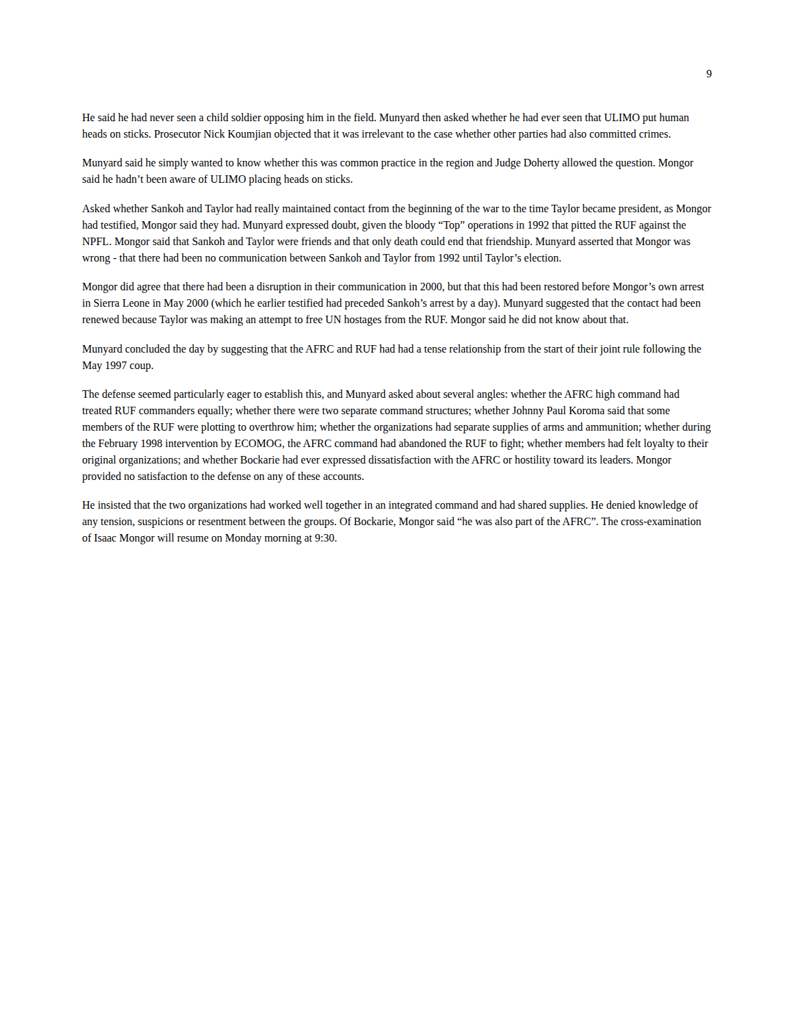9
He said he had never seen a child soldier opposing him in the field. Munyard then asked whether he had ever seen that ULIMO put human heads on sticks. Prosecutor Nick Koumjian objected that it was irrelevant to the case whether other parties had also committed crimes.
Munyard said he simply wanted to know whether this was common practice in the region and Judge Doherty allowed the question. Mongor said he hadn’t been aware of ULIMO placing heads on sticks.
Asked whether Sankoh and Taylor had really maintained contact from the beginning of the war to the time Taylor became president, as Mongor had testified, Mongor said they had. Munyard expressed doubt, given the bloody “Top” operations in 1992 that pitted the RUF against the NPFL. Mongor said that Sankoh and Taylor were friends and that only death could end that friendship. Munyard asserted that Mongor was wrong - that there had been no communication between Sankoh and Taylor from 1992 until Taylor’s election.
Mongor did agree that there had been a disruption in their communication in 2000, but that this had been restored before Mongor’s own arrest in Sierra Leone in May 2000 (which he earlier testified had preceded Sankoh’s arrest by a day). Munyard suggested that the contact had been renewed because Taylor was making an attempt to free UN hostages from the RUF. Mongor said he did not know about that.
Munyard concluded the day by suggesting that the AFRC and RUF had had a tense relationship from the start of their joint rule following the May 1997 coup.
The defense seemed particularly eager to establish this, and Munyard asked about several angles: whether the AFRC high command had treated RUF commanders equally; whether there were two separate command structures; whether Johnny Paul Koroma said that some members of the RUF were plotting to overthrow him; whether the organizations had separate supplies of arms and ammunition; whether during the February 1998 intervention by ECOMOG, the AFRC command had abandoned the RUF to fight; whether members had felt loyalty to their original organizations; and whether Bockarie had ever expressed dissatisfaction with the AFRC or hostility toward its leaders. Mongor provided no satisfaction to the defense on any of these accounts.
He insisted that the two organizations had worked well together in an integrated command and had shared supplies. He denied knowledge of any tension, suspicions or resentment between the groups. Of Bockarie, Mongor said “he was also part of the AFRC”. The cross-examination of Isaac Mongor will resume on Monday morning at 9:30.